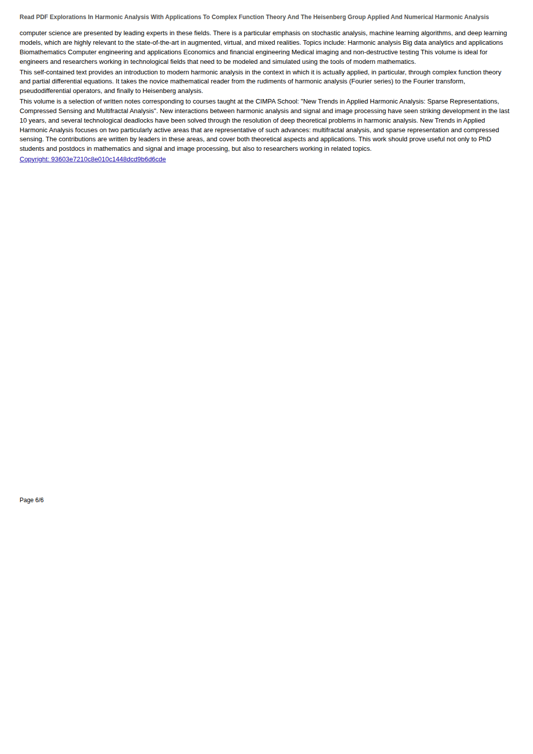Read PDF Explorations In Harmonic Analysis With Applications To Complex Function Theory And The Heisenberg Group Applied And Numerical Harmonic Analysis
computer science are presented by leading experts in these fields. There is a particular emphasis on stochastic analysis, machine learning algorithms, and deep learning models, which are highly relevant to the state-of-the-art in augmented, virtual, and mixed realities. Topics include: Harmonic analysis Big data analytics and applications Biomathematics Computer engineering and applications Economics and financial engineering Medical imaging and non-destructive testing This volume is ideal for engineers and researchers working in technological fields that need to be modeled and simulated using the tools of modern mathematics.
This self-contained text provides an introduction to modern harmonic analysis in the context in which it is actually applied, in particular, through complex function theory and partial differential equations. It takes the novice mathematical reader from the rudiments of harmonic analysis (Fourier series) to the Fourier transform, pseudodifferential operators, and finally to Heisenberg analysis.
This volume is a selection of written notes corresponding to courses taught at the CIMPA School: "New Trends in Applied Harmonic Analysis: Sparse Representations, Compressed Sensing and Multifractal Analysis". New interactions between harmonic analysis and signal and image processing have seen striking development in the last 10 years, and several technological deadlocks have been solved through the resolution of deep theoretical problems in harmonic analysis. New Trends in Applied Harmonic Analysis focuses on two particularly active areas that are representative of such advances: multifractal analysis, and sparse representation and compressed sensing. The contributions are written by leaders in these areas, and cover both theoretical aspects and applications. This work should prove useful not only to PhD students and postdocs in mathematics and signal and image processing, but also to researchers working in related topics.
Copyright: 93603e7210c8e010c1448dcd9b6d6cde
Page 6/6